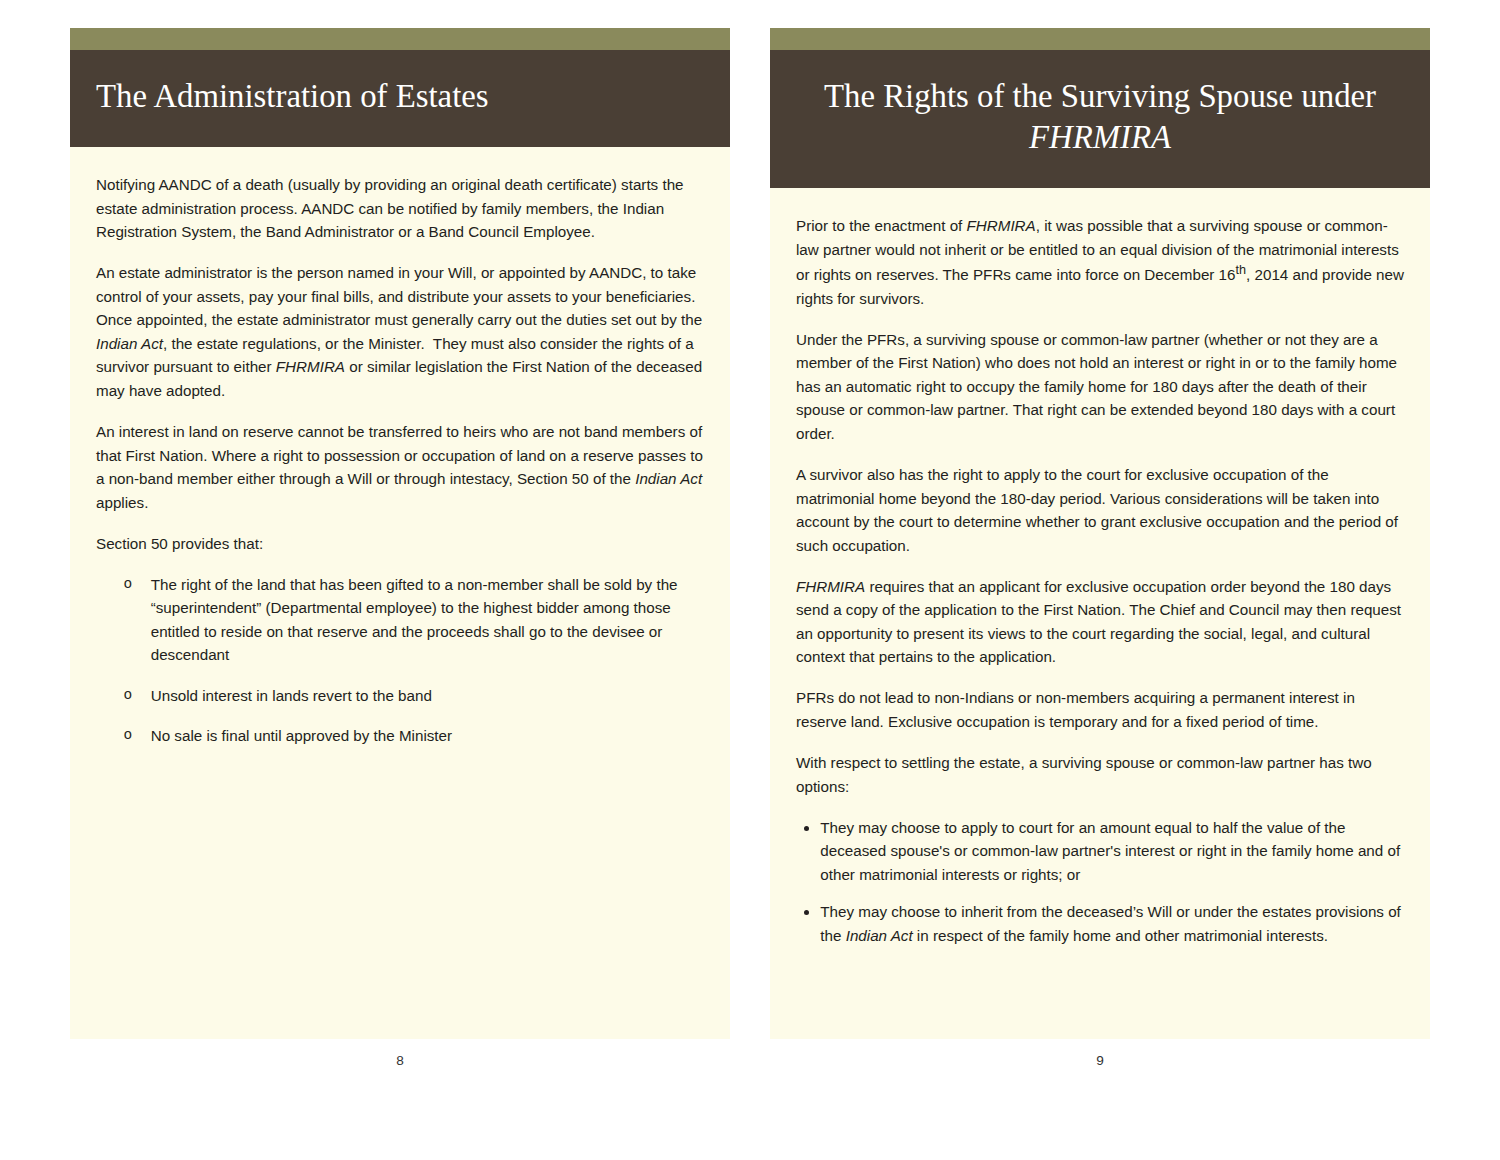The Administration of Estates
Notifying AANDC of a death (usually by providing an original death certificate) starts the estate administration process. AANDC can be notified by family members, the Indian Registration System, the Band Administrator or a Band Council Employee.
An estate administrator is the person named in your Will, or appointed by AANDC, to take control of your assets, pay your final bills, and distribute your assets to your beneficiaries. Once appointed, the estate administrator must generally carry out the duties set out by the Indian Act, the estate regulations, or the Minister. They must also consider the rights of a survivor pursuant to either FHRMIRA or similar legislation the First Nation of the deceased may have adopted.
An interest in land on reserve cannot be transferred to heirs who are not band members of that First Nation. Where a right to possession or occupation of land on a reserve passes to a non-band member either through a Will or through intestacy, Section 50 of the Indian Act applies.
Section 50 provides that:
The right of the land that has been gifted to a non-member shall be sold by the “superintendent” (Departmental employee) to the highest bidder among those entitled to reside on that reserve and the proceeds shall go to the devisee or descendant
Unsold interest in lands revert to the band
No sale is final until approved by the Minister
8
The Rights of the Surviving Spouse under FHRMIRA
Prior to the enactment of FHRMIRA, it was possible that a surviving spouse or common-law partner would not inherit or be entitled to an equal division of the matrimonial interests or rights on reserves. The PFRs came into force on December 16th, 2014 and provide new rights for survivors.
Under the PFRs, a surviving spouse or common-law partner (whether or not they are a member of the First Nation) who does not hold an interest or right in or to the family home has an automatic right to occupy the family home for 180 days after the death of their spouse or common-law partner. That right can be extended beyond 180 days with a court order.
A survivor also has the right to apply to the court for exclusive occupation of the matrimonial home beyond the 180-day period. Various considerations will be taken into account by the court to determine whether to grant exclusive occupation and the period of such occupation.
FHRMIRA requires that an applicant for exclusive occupation order beyond the 180 days send a copy of the application to the First Nation. The Chief and Council may then request an opportunity to present its views to the court regarding the social, legal, and cultural context that pertains to the application.
PFRs do not lead to non-Indians or non-members acquiring a permanent interest in reserve land. Exclusive occupation is temporary and for a fixed period of time.
With respect to settling the estate, a surviving spouse or common-law partner has two options:
They may choose to apply to court for an amount equal to half the value of the deceased spouse's or common-law partner's interest or right in the family home and of other matrimonial interests or rights; or
They may choose to inherit from the deceased’s Will or under the estates provisions of the Indian Act in respect of the family home and other matrimonial interests.
9